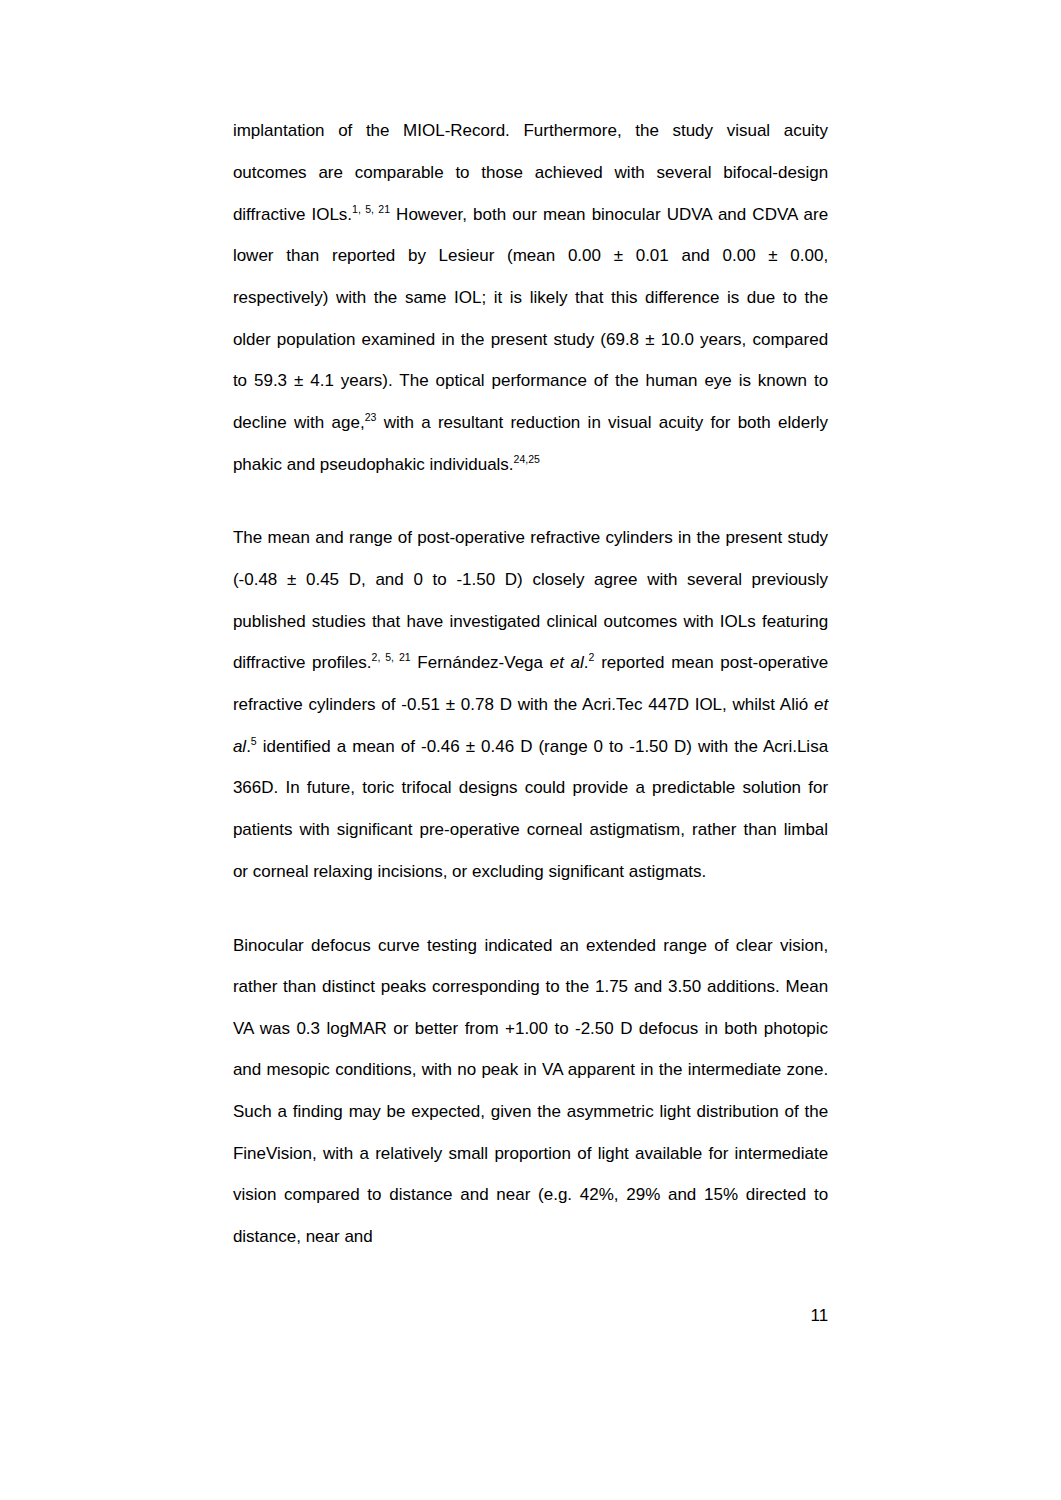implantation of the MIOL-Record. Furthermore, the study visual acuity outcomes are comparable to those achieved with several bifocal-design diffractive IOLs.1, 5, 21 However, both our mean binocular UDVA and CDVA are lower than reported by Lesieur (mean 0.00 ± 0.01 and 0.00 ± 0.00, respectively) with the same IOL; it is likely that this difference is due to the older population examined in the present study (69.8 ± 10.0 years, compared to 59.3 ± 4.1 years). The optical performance of the human eye is known to decline with age,23 with a resultant reduction in visual acuity for both elderly phakic and pseudophakic individuals.24,25
The mean and range of post-operative refractive cylinders in the present study (-0.48 ± 0.45 D, and 0 to -1.50 D) closely agree with several previously published studies that have investigated clinical outcomes with IOLs featuring diffractive profiles.2, 5, 21 Fernández-Vega et al.2 reported mean post-operative refractive cylinders of -0.51 ± 0.78 D with the Acri.Tec 447D IOL, whilst Alió et al.5 identified a mean of -0.46 ± 0.46 D (range 0 to -1.50 D) with the Acri.Lisa 366D. In future, toric trifocal designs could provide a predictable solution for patients with significant pre-operative corneal astigmatism, rather than limbal or corneal relaxing incisions, or excluding significant astigmats.
Binocular defocus curve testing indicated an extended range of clear vision, rather than distinct peaks corresponding to the 1.75 and 3.50 additions. Mean VA was 0.3 logMAR or better from +1.00 to -2.50 D defocus in both photopic and mesopic conditions, with no peak in VA apparent in the intermediate zone. Such a finding may be expected, given the asymmetric light distribution of the FineVision, with a relatively small proportion of light available for intermediate vision compared to distance and near (e.g. 42%, 29% and 15% directed to distance, near and
11